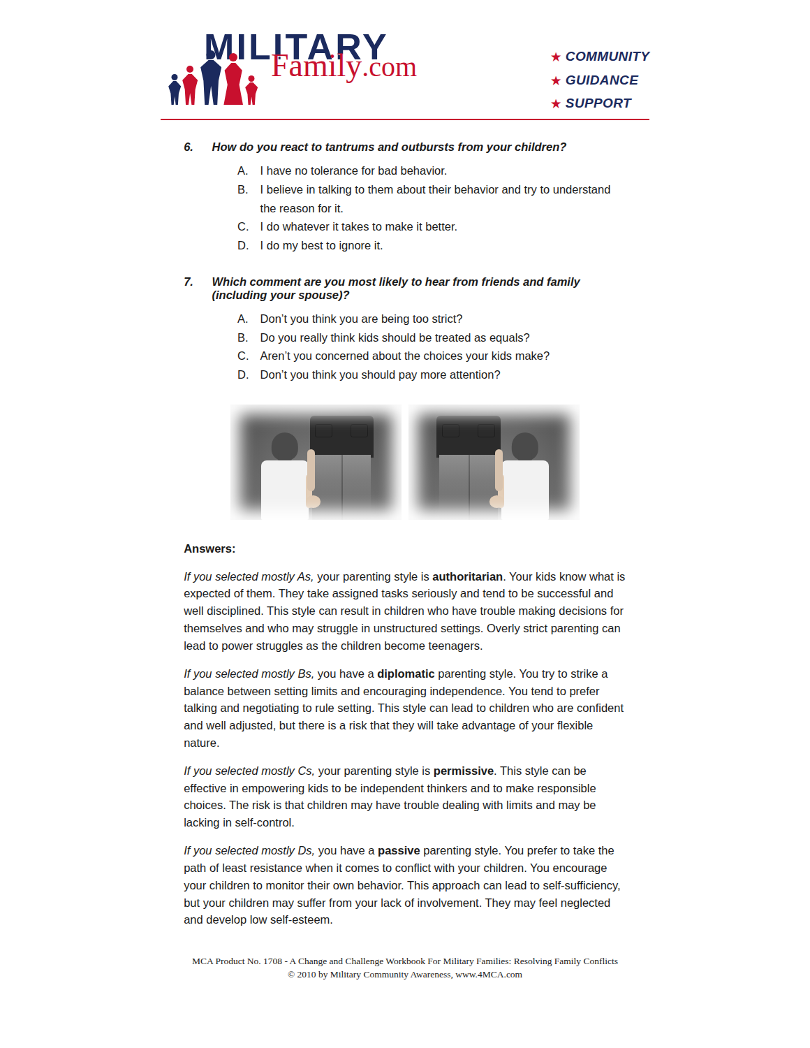MILITARY
Family.com
★COMMUNITY
★GUIDANCE
★SUPPORT
6.
How do you react to tantrums and outbursts from your children?
A. I have no tolerance for bad behavior.
B. I believe in talking to them about their behavior and try to understand the reason for it.
C. I do whatever it takes to make it better.
D. I do my best to ignore it.
7.
Which comment are you most likely to hear from friends and family (including your spouse)?
A. Don’t you think you are being too strict?
B. Do you really think kids should be treated as equals?
C. Aren’t you concerned about the choices your kids make?
D. Don’t you think you should pay more attention?
Answers:
If you selected mostly As, your parenting style is authoritarian. Your kids know what is expected of them. They take assigned tasks seriously and tend to be successful and well disciplined. This style can result in children who have trouble making decisions for themselves and who may struggle in unstructured settings. Overly strict parenting can lead to power struggles as the children become teenagers.
If you selected mostly Bs, you have a diplomatic parenting style. You try to strike a balance between setting limits and encouraging independence. You tend to prefer talking and negotiating to rule setting. This style can lead to children who are confident and well adjusted, but there is a risk that they will take advantage of your flexible nature.
If you selected mostly Cs, your parenting style is permissive. This style can be effective in empowering kids to be independent thinkers and to make responsible choices. The risk is that children may have trouble dealing with limits and may be lacking in self-control.
If you selected mostly Ds, you have a passive parenting style. You prefer to take the path of least resistance when it comes to conflict with your children. You encourage your children to monitor their own behavior. This approach can lead to self-sufficiency, but your children may suffer from your lack of involvement. They may feel neglected and develop low self-esteem.
MCA Product No. 1708 - A Change and Challenge Workbook For Military Families: Resolving Family Conflicts
© 2010 by Military Community Awareness, www.4MCA.com